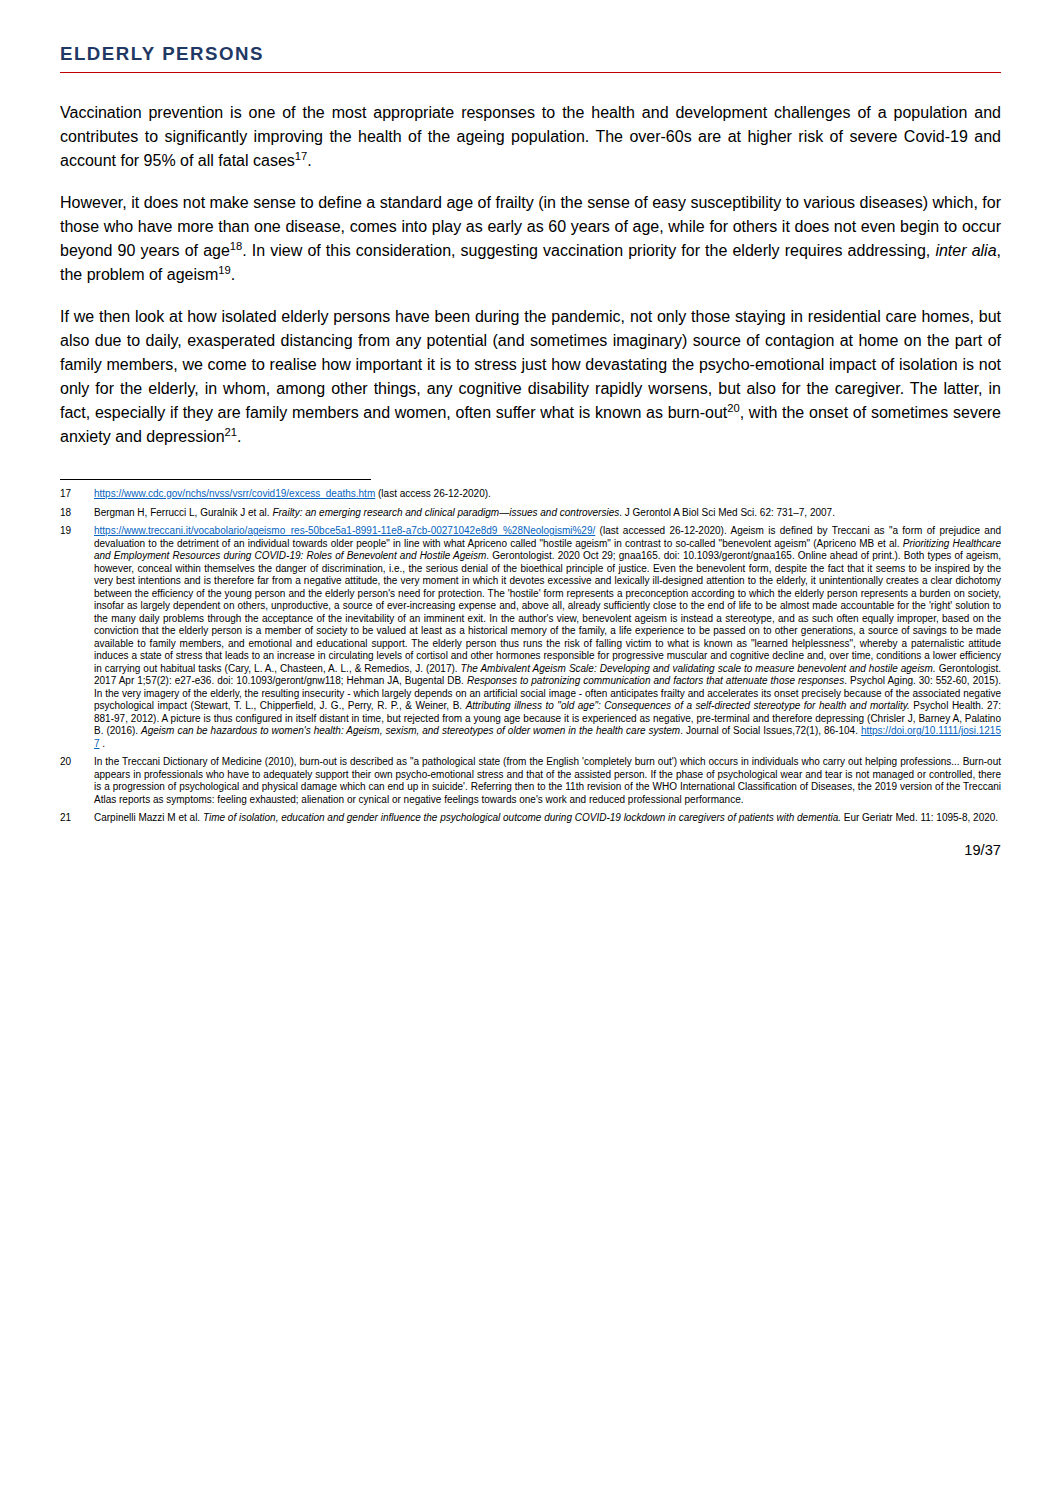Elderly Persons
Vaccination prevention is one of the most appropriate responses to the health and development challenges of a population and contributes to significantly improving the health of the ageing population. The over-60s are at higher risk of severe Covid-19 and account for 95% of all fatal cases17.
However, it does not make sense to define a standard age of frailty (in the sense of easy susceptibility to various diseases) which, for those who have more than one disease, comes into play as early as 60 years of age, while for others it does not even begin to occur beyond 90 years of age18. In view of this consideration, suggesting vaccination priority for the elderly requires addressing, inter alia, the problem of ageism19.
If we then look at how isolated elderly persons have been during the pandemic, not only those staying in residential care homes, but also due to daily, exasperated distancing from any potential (and sometimes imaginary) source of contagion at home on the part of family members, we come to realise how important it is to stress just how devastating the psycho-emotional impact of isolation is not only for the elderly, in whom, among other things, any cognitive disability rapidly worsens, but also for the caregiver. The latter, in fact, especially if they are family members and women, often suffer what is known as burn-out20, with the onset of sometimes severe anxiety and depression21.
17
https://www.cdc.gov/nchs/nvss/vsrr/covid19/excess_deaths.htm (last access 26-12-2020).
18
Bergman H, Ferrucci L, Guralnik J et al. Frailty: an emerging research and clinical paradigm—issues and controversies. J Gerontol A Biol Sci Med Sci. 62: 731–7, 2007.
19
https://www.treccani.it/vocabolario/ageismo_res-50bce5a1-8991-11e8-a7cb-00271042e8d9_%28Neologismi%29/ (last accessed 26-12-2020). Ageism is defined by Treccani as "a form of prejudice and devaluation to the detriment of an individual towards older people" in line with what Apriceno called "hostile ageism" in contrast to so-called "benevolent ageism" (Apriceno MB et al. Prioritizing Healthcare and Employment Resources during COVID-19: Roles of Benevolent and Hostile Ageism. Gerontologist. 2020 Oct 29; gnaa165. doi: 10.1093/geront/gnaa165. Online ahead of print.). Both types of ageism, however, conceal within themselves the danger of discrimination, i.e., the serious denial of the bioethical principle of justice. Even the benevolent form, despite the fact that it seems to be inspired by the very best intentions and is therefore far from a negative attitude, the very moment in which it devotes excessive and lexically ill-designed attention to the elderly, it unintentionally creates a clear dichotomy between the efficiency of the young person and the elderly person's need for protection. The 'hostile' form represents a preconception according to which the elderly person represents a burden on society, insofar as largely dependent on others, unproductive, a source of ever-increasing expense and, above all, already sufficiently close to the end of life to be almost made accountable for the 'right' solution to the many daily problems through the acceptance of the inevitability of an imminent exit. In the author's view, benevolent ageism is instead a stereotype, and as such often equally improper, based on the conviction that the elderly person is a member of society to be valued at least as a historical memory of the family, a life experience to be passed on to other generations, a source of savings to be made available to family members, and emotional and educational support. The elderly person thus runs the risk of falling victim to what is known as "learned helplessness", whereby a paternalistic attitude induces a state of stress that leads to an increase in circulating levels of cortisol and other hormones responsible for progressive muscular and cognitive decline and, over time, conditions a lower efficiency in carrying out habitual tasks (Cary, L. A., Chasteen, A. L., & Remedios, J. (2017). The Ambivalent Ageism Scale: Developing and validating scale to measure benevolent and hostile ageism. Gerontologist. 2017 Apr 1;57(2): e27-e36. doi: 10.1093/geront/gnw118; Hehman JA, Bugental DB. Responses to patronizing communication and factors that attenuate those responses. Psychol Aging. 30: 552-60, 2015). In the very imagery of the elderly, the resulting insecurity - which largely depends on an artificial social image - often anticipates frailty and accelerates its onset precisely because of the associated negative psychological impact (Stewart, T. L., Chipperfield, J. G., Perry, R. P., & Weiner, B. Attributing illness to "old age": Consequences of a self-directed stereotype for health and mortality. Psychol Health. 27: 881-97, 2012). A picture is thus configured in itself distant in time, but rejected from a young age because it is experienced as negative, pre-terminal and therefore depressing (Chrisler J, Barney A, Palatino B. (2016). Ageism can be hazardous to women's health: Ageism, sexism, and stereotypes of older women in the health care system. Journal of Social Issues,72(1), 86-104. https://doi.org/10.1111/josi.12157 .
20
In the Treccani Dictionary of Medicine (2010), burn-out is described as "a pathological state (from the English 'completely burn out') which occurs in individuals who carry out helping professions... Burn-out appears in professionals who have to adequately support their own psycho-emotional stress and that of the assisted person. If the phase of psychological wear and tear is not managed or controlled, there is a progression of psychological and physical damage which can end up in suicide'. Referring then to the 11th revision of the WHO International Classification of Diseases, the 2019 version of the Treccani Atlas reports as symptoms: feeling exhausted; alienation or cynical or negative feelings towards one's work and reduced professional performance.
21
Carpinelli Mazzi M et al. Time of isolation, education and gender influence the psychological outcome during COVID-19 lockdown in caregivers of patients with dementia. Eur Geriatr Med. 11: 1095-8, 2020.
19/37